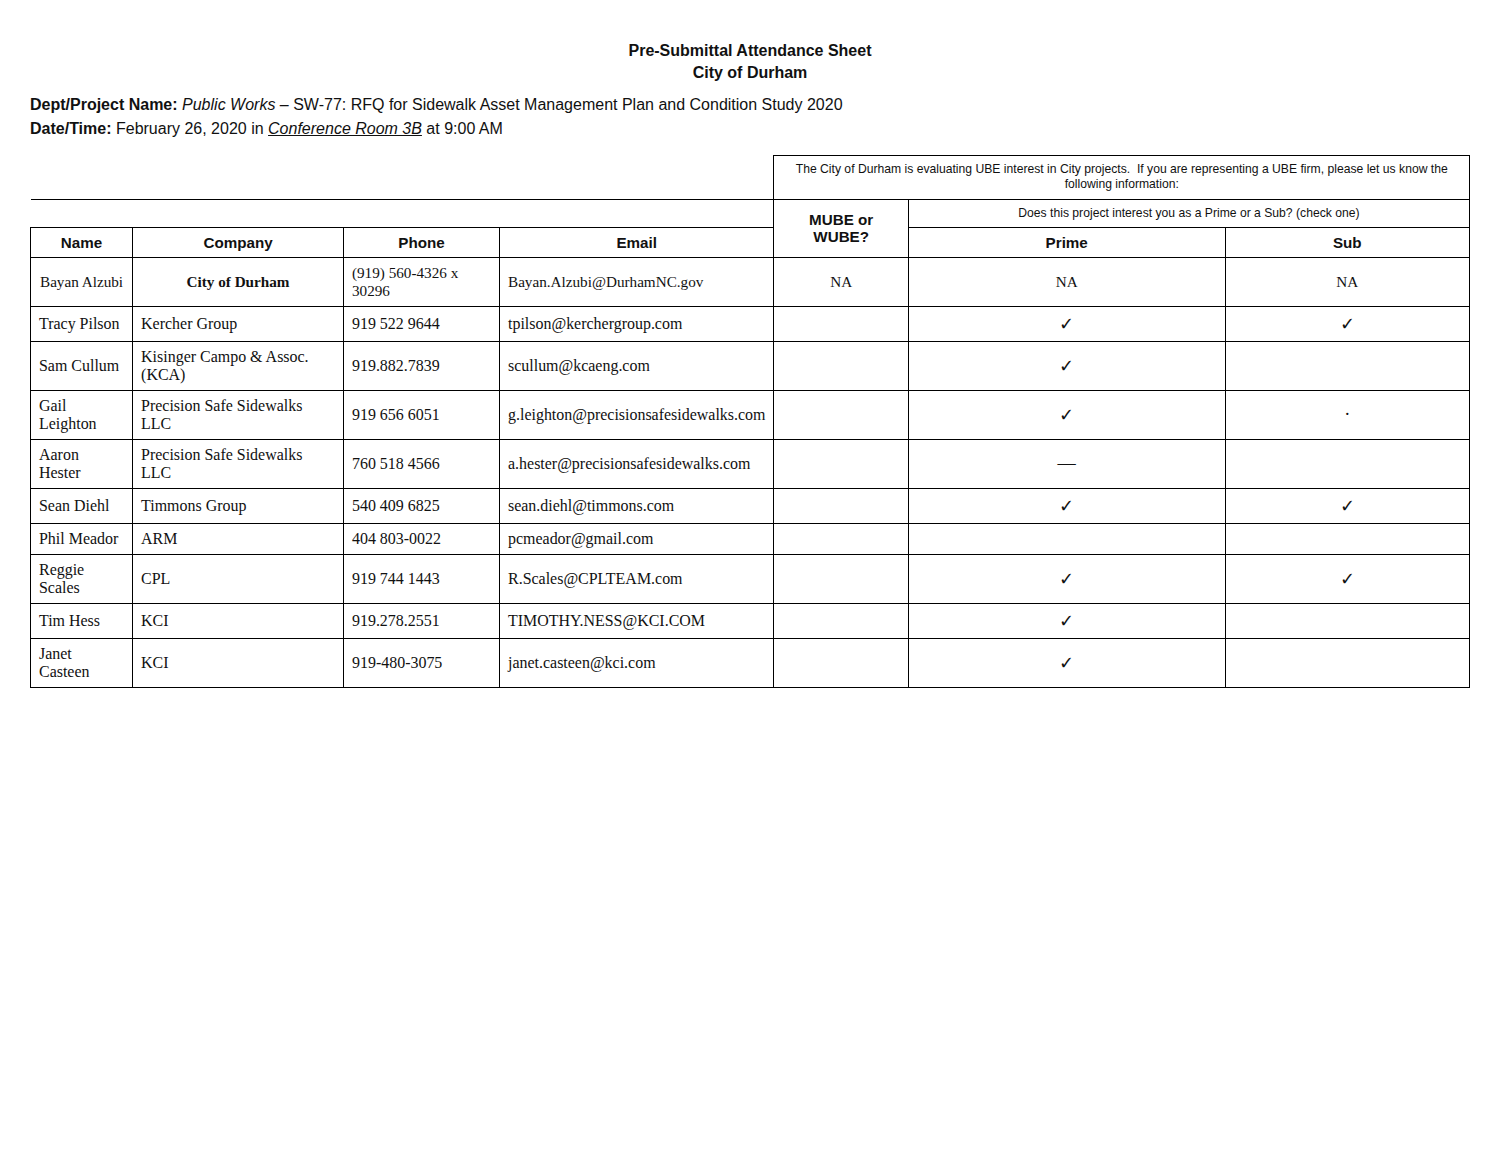Pre-Submittal Attendance Sheet
City of Durham
Dept/Project Name: Public Works – SW-77: RFQ for Sidewalk Asset Management Plan and Condition Study 2020
Date/Time: February 26, 2020 in Conference Room 3B at 9:00 AM
| | The City of Durham is evaluating UBE interest in City projects. If you are representing a UBE firm, please let us know the following information: |
| --- | --- |
| | MUBE or WUBE? | Does this project interest you as a Prime or a Sub? (check one) |
| Name | Company | Phone | Email | Prime | Sub |
| Bayan Alzubi | City of Durham | (919) 560-4326 x 30296 | Bayan.Alzubi@DurhamNC.gov | NA | NA | NA |
| Tracy Pilson | Kercher Group | 919 522 9644 | tpilson@kerchergroup.com | | ✓ | ✓ |
| Sam Cullum | Kisinger Campo & Assoc. (KCA) | 919.882.7839 | scullum@kcaeng.com | | ✓ | |
| Gail Leighton | Precision Safe Sidewalks LLC | 919 656 6051 | g.leighton@precisionsafesidewalks.com | | ✓ | · |
| Aaron Hester | Precision Safe Sidewalks LLC | 760 518 4566 | a.hester@precisionsafesidewalks.com | | — | |
| Sean Diehl | Timmons Group | 540 409 6825 | sean.diehl@timmons.com | | ✓ | ✓ |
| Phil Meador | ARM | 404 803-0022 | pcmeador@gmail.com | | | |
| Reggie Scales | CPL | 919 744 1443 | R.Scales@CPLTEAM.com | | ✓ | ✓ |
| Tim Hess | KCI | 919.278.2551 | TIMOTHY.NESS@KCI.COM | | ✓ | |
| Janet Casteen | KCI | 919-480-3075 | janet.casteen@kci.com | | ✓ | |